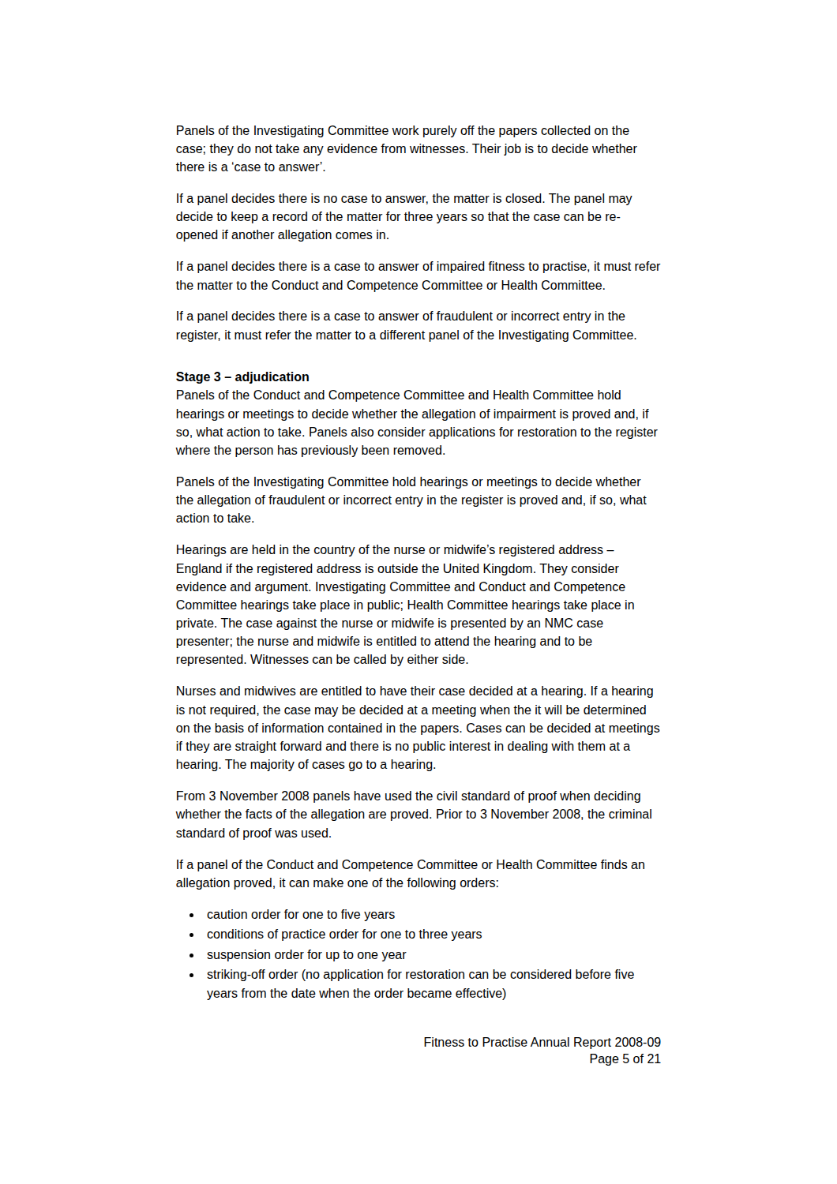Panels of the Investigating Committee work purely off the papers collected on the case; they do not take any evidence from witnesses. Their job is to decide whether there is a ‘case to answer’.
If a panel decides there is no case to answer, the matter is closed. The panel may decide to keep a record of the matter for three years so that the case can be re-opened if another allegation comes in.
If a panel decides there is a case to answer of impaired fitness to practise, it must refer the matter to the Conduct and Competence Committee or Health Committee.
If a panel decides there is a case to answer of fraudulent or incorrect entry in the register, it must refer the matter to a different panel of the Investigating Committee.
Stage 3 – adjudication
Panels of the Conduct and Competence Committee and Health Committee hold hearings or meetings to decide whether the allegation of impairment is proved and, if so, what action to take. Panels also consider applications for restoration to the register where the person has previously been removed.
Panels of the Investigating Committee hold hearings or meetings to decide whether the allegation of fraudulent or incorrect entry in the register is proved and, if so, what action to take.
Hearings are held in the country of the nurse or midwife’s registered address – England if the registered address is outside the United Kingdom. They consider evidence and argument. Investigating Committee and Conduct and Competence Committee hearings take place in public; Health Committee hearings take place in private. The case against the nurse or midwife is presented by an NMC case presenter; the nurse and midwife is entitled to attend the hearing and to be represented. Witnesses can be called by either side.
Nurses and midwives are entitled to have their case decided at a hearing. If a hearing is not required, the case may be decided at a meeting when the it will be determined on the basis of information contained in the papers. Cases can be decided at meetings if they are straight forward and there is no public interest in dealing with them at a hearing. The majority of cases go to a hearing.
From 3 November 2008 panels have used the civil standard of proof when deciding whether the facts of the allegation are proved. Prior to 3 November 2008, the criminal standard of proof was used.
If a panel of the Conduct and Competence Committee or Health Committee finds an allegation proved, it can make one of the following orders:
caution order for one to five years
conditions of practice order for one to three years
suspension order for up to one year
striking-off order (no application for restoration can be considered before five years from the date when the order became effective)
Fitness to Practise Annual Report 2008-09
Page 5 of 21